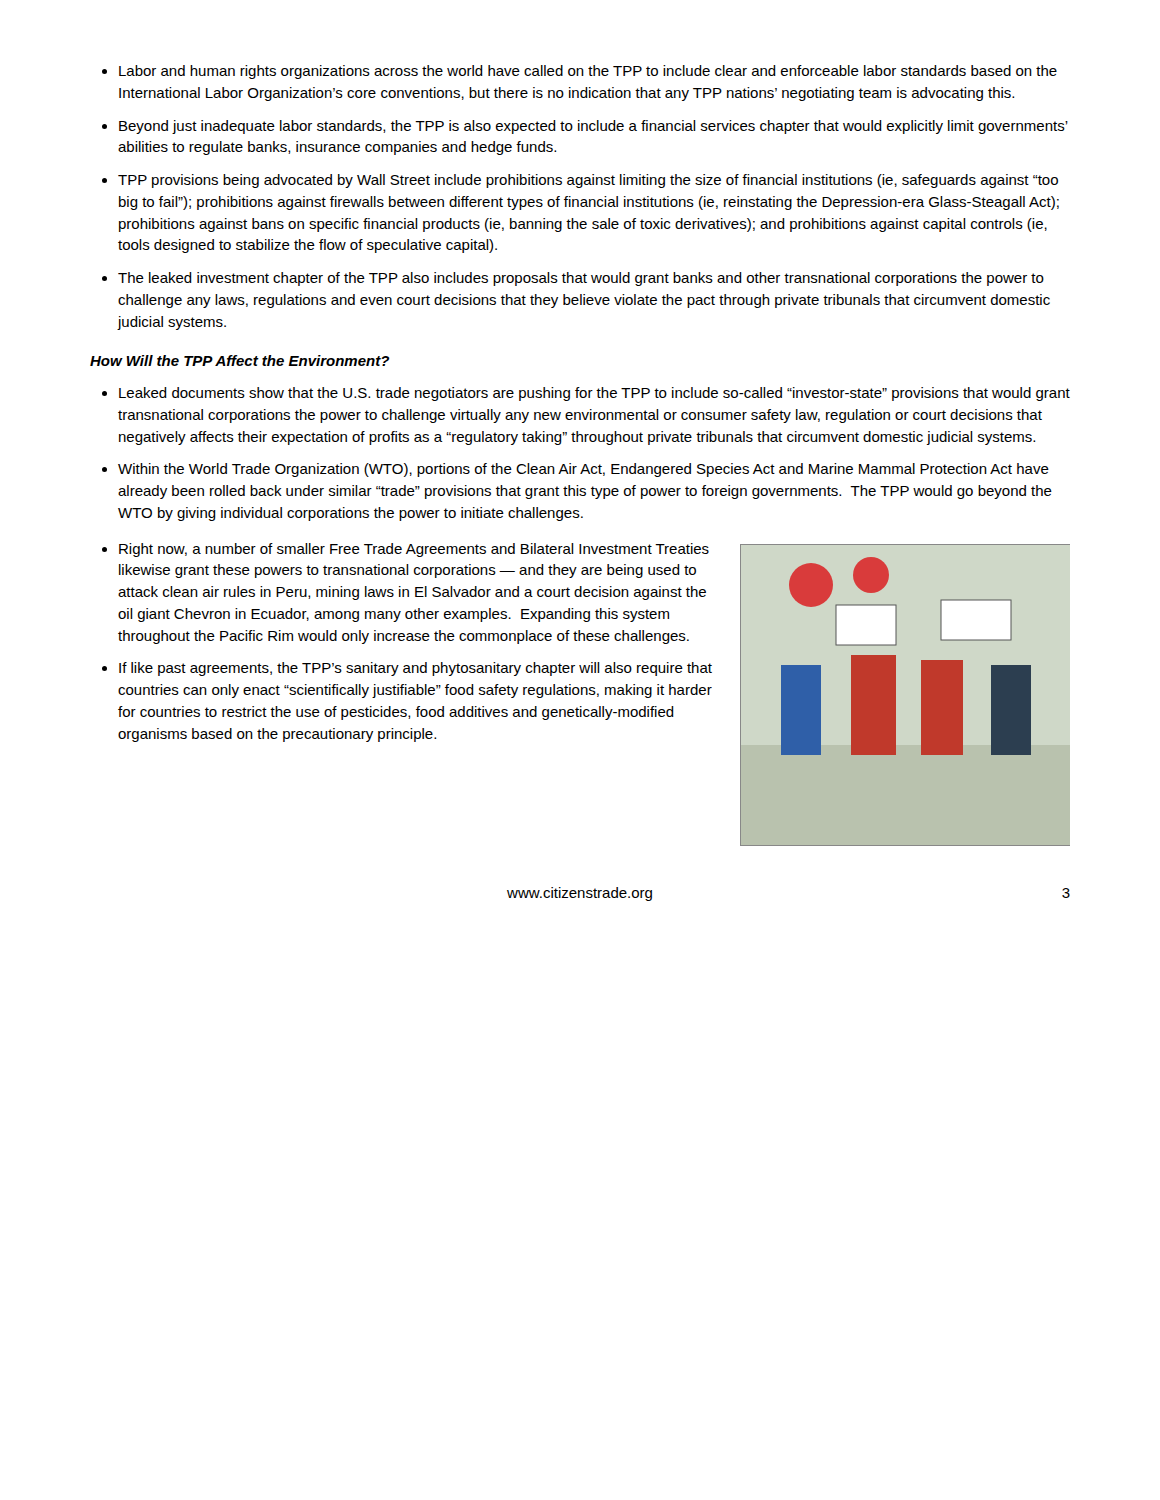Labor and human rights organizations across the world have called on the TPP to include clear and enforceable labor standards based on the International Labor Organization’s core conventions, but there is no indication that any TPP nations’ negotiating team is advocating this.
Beyond just inadequate labor standards, the TPP is also expected to include a financial services chapter that would explicitly limit governments’ abilities to regulate banks, insurance companies and hedge funds.
TPP provisions being advocated by Wall Street include prohibitions against limiting the size of financial institutions (ie, safeguards against “too big to fail”); prohibitions against firewalls between different types of financial institutions (ie, reinstating the Depression-era Glass-Steagall Act); prohibitions against bans on specific financial products (ie, banning the sale of toxic derivatives); and prohibitions against capital controls (ie, tools designed to stabilize the flow of speculative capital).
The leaked investment chapter of the TPP also includes proposals that would grant banks and other transnational corporations the power to challenge any laws, regulations and even court decisions that they believe violate the pact through private tribunals that circumvent domestic judicial systems.
How Will the TPP Affect the Environment?
Leaked documents show that the U.S. trade negotiators are pushing for the TPP to include so-called “investor-state” provisions that would grant transnational corporations the power to challenge virtually any new environmental or consumer safety law, regulation or court decisions that negatively affects their expectation of profits as a “regulatory taking” throughout private tribunals that circumvent domestic judicial systems.
Within the World Trade Organization (WTO), portions of the Clean Air Act, Endangered Species Act and Marine Mammal Protection Act have already been rolled back under similar “trade” provisions that grant this type of power to foreign governments. The TPP would go beyond the WTO by giving individual corporations the power to initiate challenges.
Right now, a number of smaller Free Trade Agreements and Bilateral Investment Treaties likewise grant these powers to transnational corporations — and they are being used to attack clean air rules in Peru, mining laws in El Salvador and a court decision against the oil giant Chevron in Ecuador, among many other examples. Expanding this system throughout the Pacific Rim would only increase the commonplace of these challenges.
If like past agreements, the TPP’s sanitary and phytosanitary chapter will also require that countries can only enact “scientifically justifiable” food safety regulations, making it harder for countries to restrict the use of pesticides, food additives and genetically-modified organisms based on the precautionary principle.
www.citizenstrade.org 3